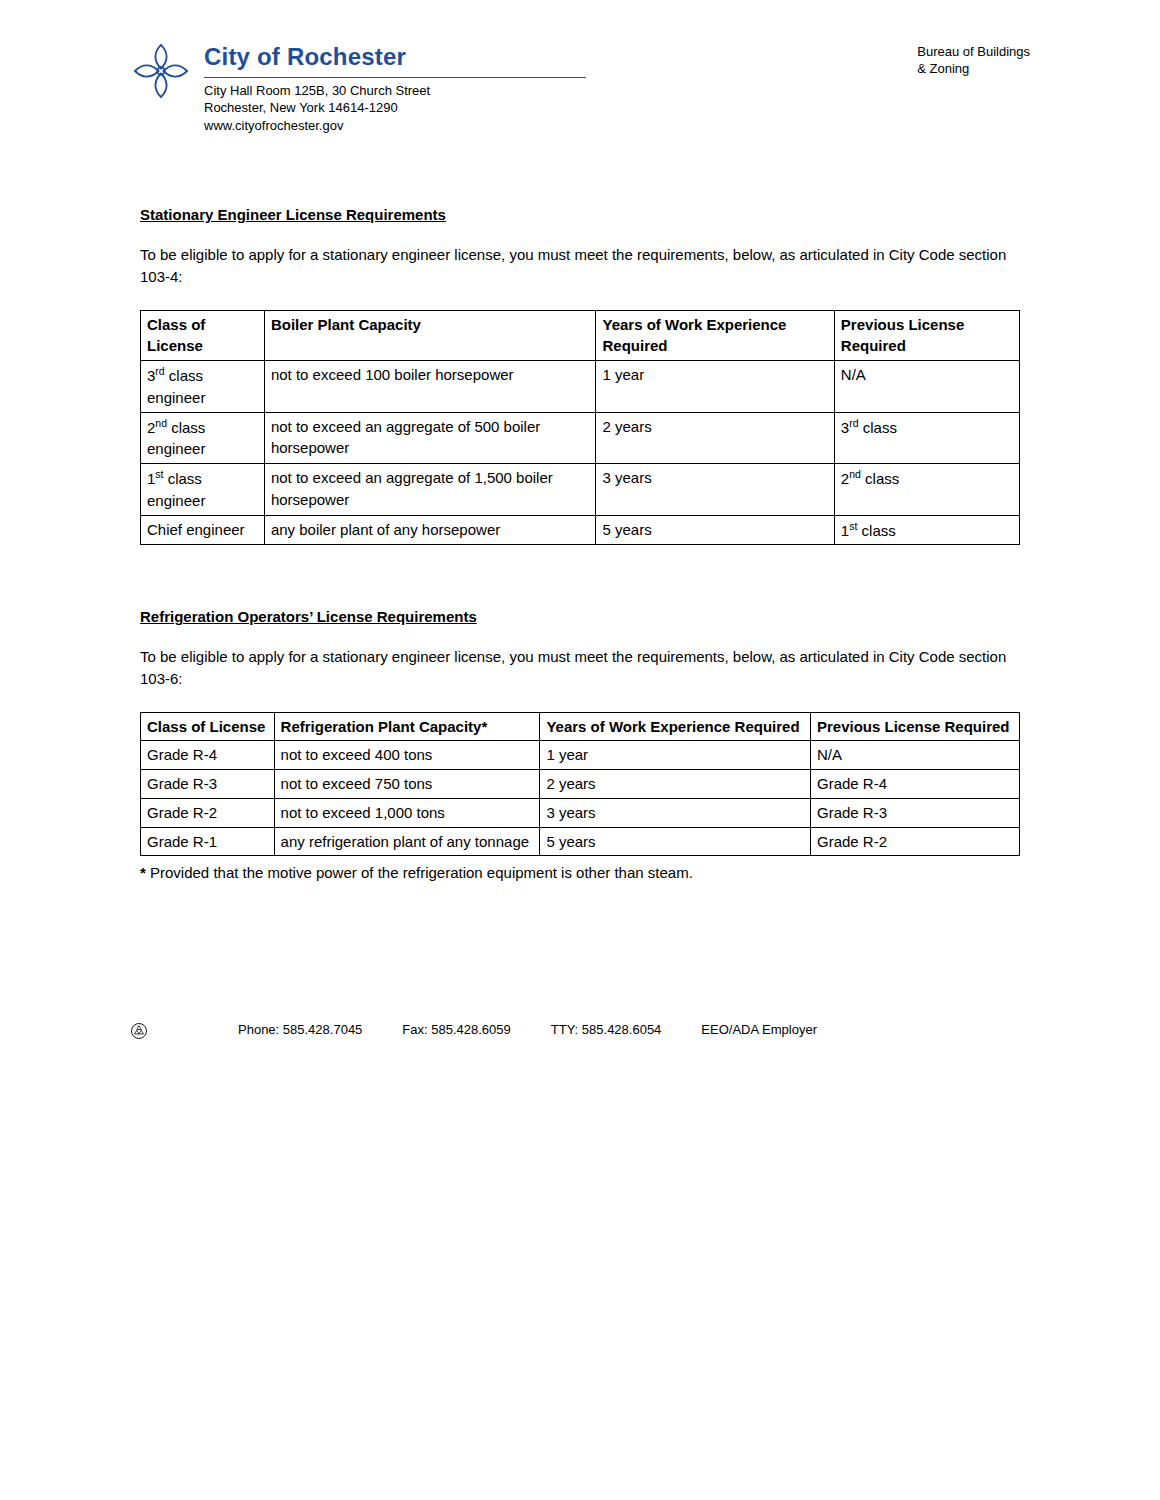City of Rochester
City Hall Room 125B, 30 Church Street
Rochester, New York 14614-1290
www.cityofrochester.gov
Bureau of Buildings
& Zoning
Stationary Engineer License Requirements
To be eligible to apply for a stationary engineer license, you must meet the requirements, below, as articulated in City Code section 103-4:
| Class of License | Boiler Plant Capacity | Years of Work Experience Required | Previous License Required |
| --- | --- | --- | --- |
| 3 rd class engineer | not to exceed 100 boiler horsepower | 1 year | N/A |
| 2 nd class engineer | not to exceed an aggregate of 500 boiler horsepower | 2 years | 3 rd class |
| 1 st class engineer | not to exceed an aggregate of 1,500 boiler horsepower | 3 years | 2 nd class |
| Chief engineer | any boiler plant of any horsepower | 5 years | 1 st class |
Refrigeration Operators’ License Requirements
To be eligible to apply for a stationary engineer license, you must meet the requirements, below, as articulated in City Code section 103-6:
| Class of License | Refrigeration Plant Capacity* | Years of Work Experience Required | Previous License Required |
| --- | --- | --- | --- |
| Grade R-4 | not to exceed 400 tons | 1 year | N/A |
| Grade R-3 | not to exceed 750 tons | 2 years | Grade R-4 |
| Grade R-2 | not to exceed 1,000 tons | 3 years | Grade R-3 |
| Grade R-1 | any refrigeration plant of any tonnage | 5 years | Grade R-2 |
* Provided that the motive power of the refrigeration equipment is other than steam.
Phone: 585.428.7045 Fax: 585.428.6059 TTY: 585.428.6054 EEO/ADA Employer